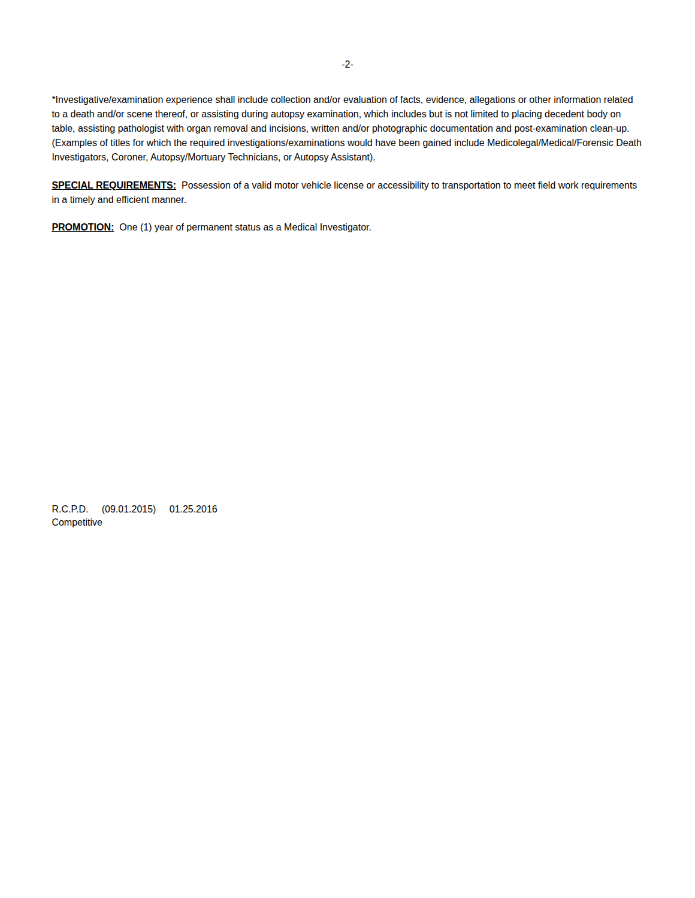-2-
*Investigative/examination experience shall include collection and/or evaluation of facts, evidence, allegations or other information related to a death and/or scene thereof, or assisting during autopsy examination, which includes but is not limited to placing decedent body on table, assisting pathologist with organ removal and incisions, written and/or photographic documentation and post-examination clean-up. (Examples of titles for which the required investigations/examinations would have been gained include Medicolegal/Medical/Forensic Death Investigators, Coroner, Autopsy/Mortuary Technicians, or Autopsy Assistant).
SPECIAL REQUIREMENTS: Possession of a valid motor vehicle license or accessibility to transportation to meet field work requirements in a timely and efficient manner.
PROMOTION: One (1) year of permanent status as a Medical Investigator.
R.C.P.D. (09.01.2015) 01.25.2016
Competitive